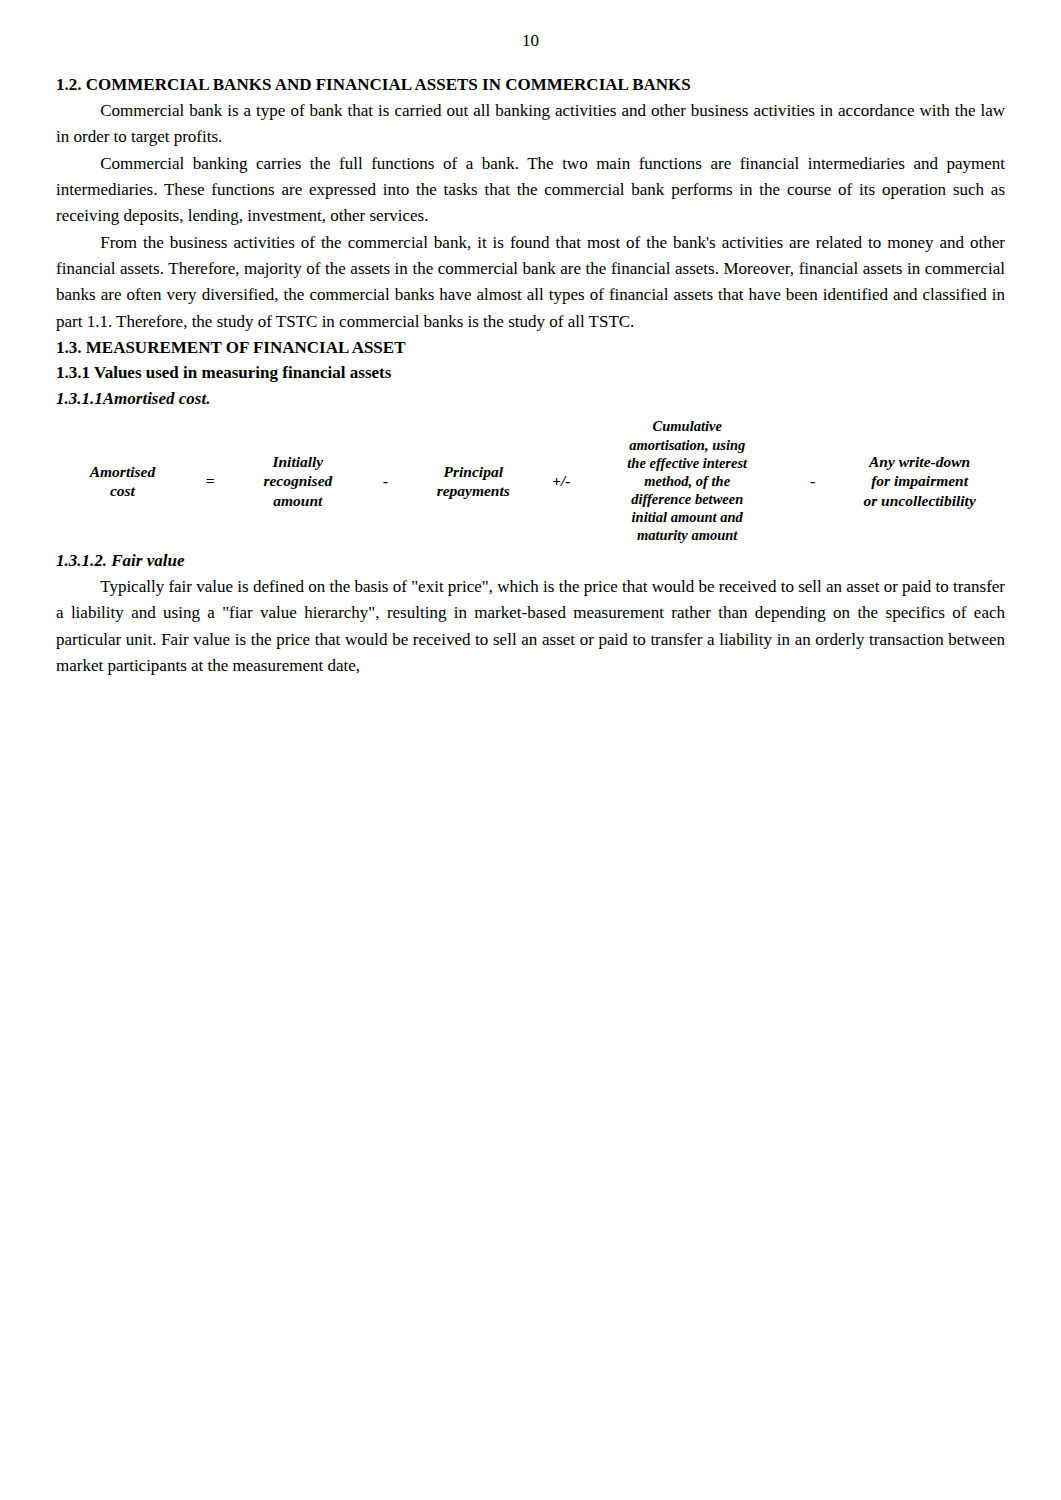10
1.2. COMMERCIAL BANKS AND FINANCIAL ASSETS IN COMMERCIAL BANKS
Commercial bank is a type of bank that is carried out all banking activities and other business activities in accordance with the law in order to target profits.
Commercial banking carries the full functions of a bank. The two main functions are financial intermediaries and payment intermediaries. These functions are expressed into the tasks that the commercial bank performs in the course of its operation such as receiving deposits, lending, investment, other services.
From the business activities of the commercial bank, it is found that most of the bank's activities are related to money and other financial assets. Therefore, majority of the assets in the commercial bank are the financial assets. Moreover, financial assets in commercial banks are often very diversified, the commercial banks have almost all types of financial assets that have been identified and classified in part 1.1. Therefore, the study of TSTC in commercial banks is the study of all TSTC.
1.3. MEASUREMENT OF FINANCIAL ASSET
1.3.1 Values used in measuring financial assets
1.3.1.1Amortised cost.
| Amortised cost | = | Initially recognised amount | - | Principal repayments | +/- | Cumulative amortisation, using the effective interest method, of the difference between initial amount and maturity amount | - | Any write-down for impairment or uncollectibility |
1.3.1.2. Fair value
Typically fair value is defined on the basis of "exit price", which is the price that would be received to sell an asset or paid to transfer a liability and using a "fiar value hierarchy", resulting in market-based measurement rather than depending on the specifics of each particular unit. Fair value is the price that would be received to sell an asset or paid to transfer a liability in an orderly transaction between market participants at the measurement date,